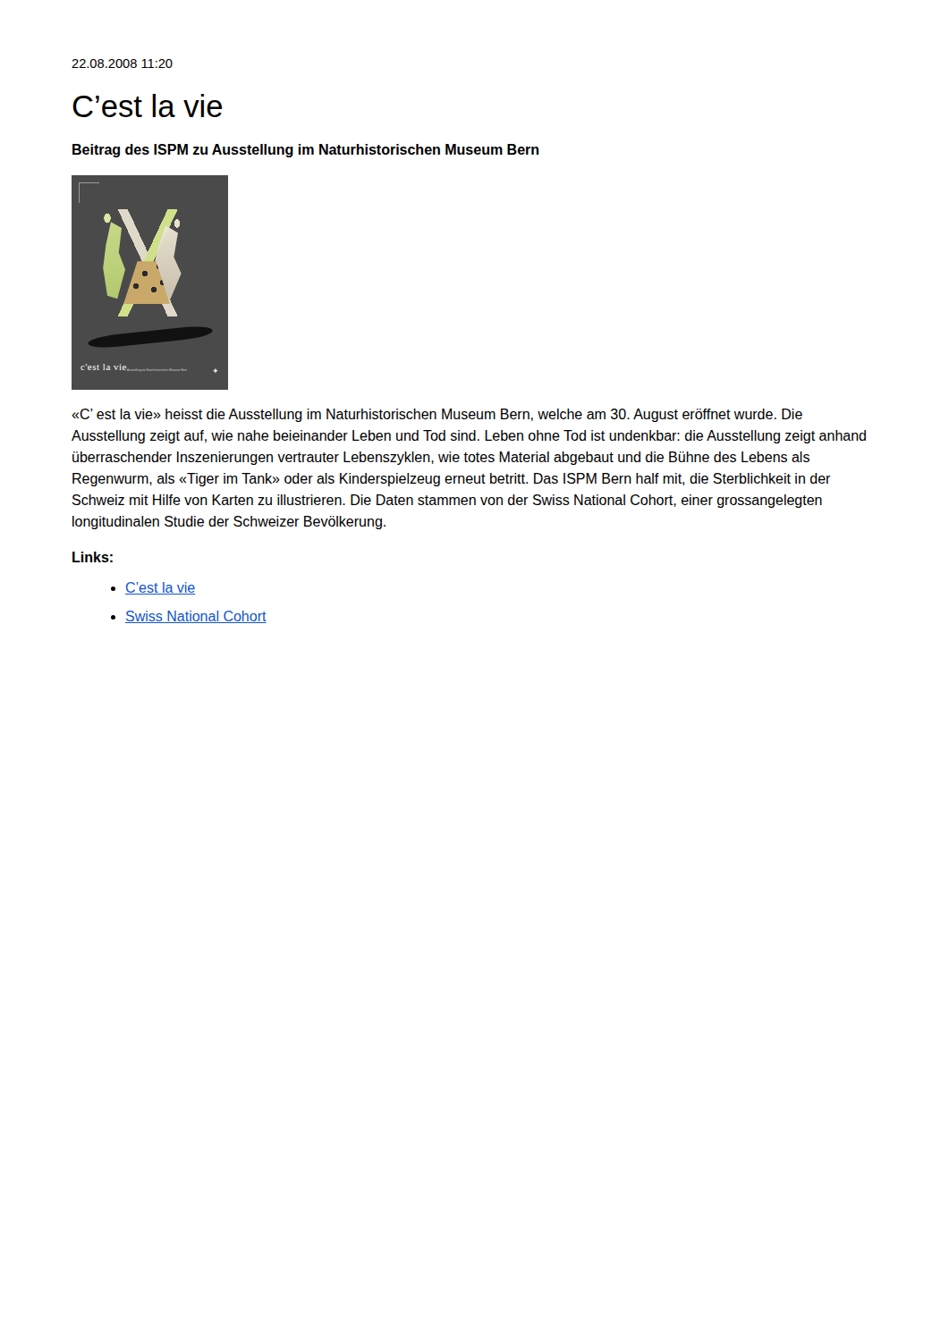22.08.2008 11:20
C’est la vie
Beitrag des ISPM zu Ausstellung im Naturhistorischen Museum Bern
c'est la vie Ausstellung im Naturhistorischen Museum Bern ✦
«C’ est la vie» heisst die Ausstellung im Naturhistorischen Museum Bern, welche am 30. August eröffnet wurde. Die Ausstellung zeigt auf, wie nahe beieinander Leben und Tod sind. Leben ohne Tod ist undenkbar: die Ausstellung zeigt anhand überraschender Inszenierungen vertrauter Lebenszyklen, wie totes Material abgebaut und die Bühne des Lebens als Regenwurm, als «Tiger im Tank» oder als Kinderspielzeug erneut betritt. Das ISPM Bern half mit, die Sterblichkeit in der Schweiz mit Hilfe von Karten zu illustrieren. Die Daten stammen von der Swiss National Cohort, einer grossangelegten longitudinalen Studie der Schweizer Bevölkerung.
Links:
C’est la vie
Swiss National Cohort